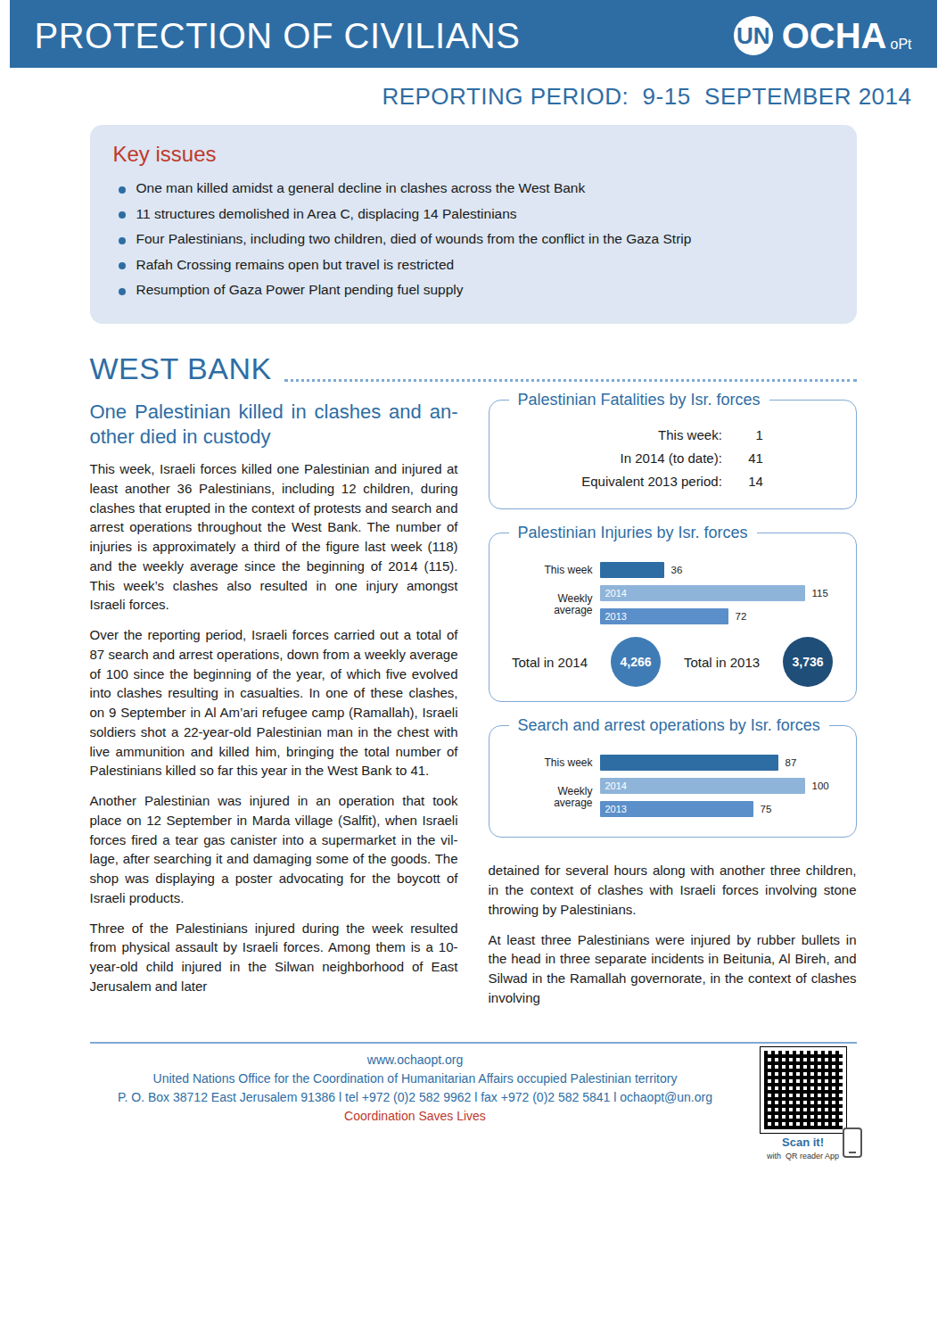PROTECTION OF CIVILIANS
UN OCHA oPt
REPORTING PERIOD: 9-15 SEPTEMBER 2014
Key issues
One man killed amidst a general decline in clashes across the West Bank
11 structures demolished in Area C, displacing 14 Palestinians
Four Palestinians, including two children, died of wounds from the conflict in the Gaza Strip
Rafah Crossing remains open but travel is restricted
Resumption of Gaza Power Plant pending fuel supply
WEST BANK
One Palestinian killed in clashes and another died in custody
This week, Israeli forces killed one Palestinian and injured at least another 36 Palestinians, including 12 children, during clashes that erupted in the context of protests and search and arrest operations throughout the West Bank. The number of injuries is approximately a third of the figure last week (118) and the weekly average since the beginning of 2014 (115). This week’s clashes also resulted in one injury amongst Israeli forces.
Over the reporting period, Israeli forces carried out a total of 87 search and arrest operations, down from a weekly average of 100 since the beginning of the year, of which five evolved into clashes resulting in casualties. In one of these clashes, on 9 September in Al Am’ari refugee camp (Ramallah), Israeli soldiers shot a 22-year-old Palestinian man in the chest with live ammunition and killed him, bringing the total number of Palestinians killed so far this year in the West Bank to 41.
Another Palestinian was injured in an operation that took place on 12 September in Marda village (Salfit), when Israeli forces fired a tear gas canister into a supermarket in the village, after searching it and damaging some of the goods. The shop was displaying a poster advocating for the boycott of Israeli products.
Three of the Palestinians injured during the week resulted from physical assault by Israeli forces. Among them is a 10-year-old child injured in the Silwan neighborhood of East Jerusalem and later
Palestinian Fatalities by Isr. forces
| This week: | 1 |
| In 2014 (to date): | 41 |
| Equivalent 2013 period: | 14 |
Palestinian Injuries by Isr. forces
This week
36
Weekly
average
2014
115
2013
72
Total in 2014 4,266 Total in 2013 3,736
Search and arrest operations by Isr. forces
This week
87
Weekly
average
2014
100
2013
75
detained for several hours along with another three children, in the context of clashes with Israeli forces involving stone throwing by Palestinians.
At least three Palestinians were injured by rubber bullets in the head in three separate incidents in Beitunia, Al Bireh, and Silwad in the Ramallah governorate, in the context of clashes involving
www.ochaopt.org
United Nations Office for the Coordination of Humanitarian Affairs occupied Palestinian territory
P. O. Box 38712 East Jerusalem 91386 l tel +972 (0)2 582 9962 l fax +972 (0)2 582 5841 l ochaopt@un.org
Coordination Saves Lives
Scan it! with QR reader App